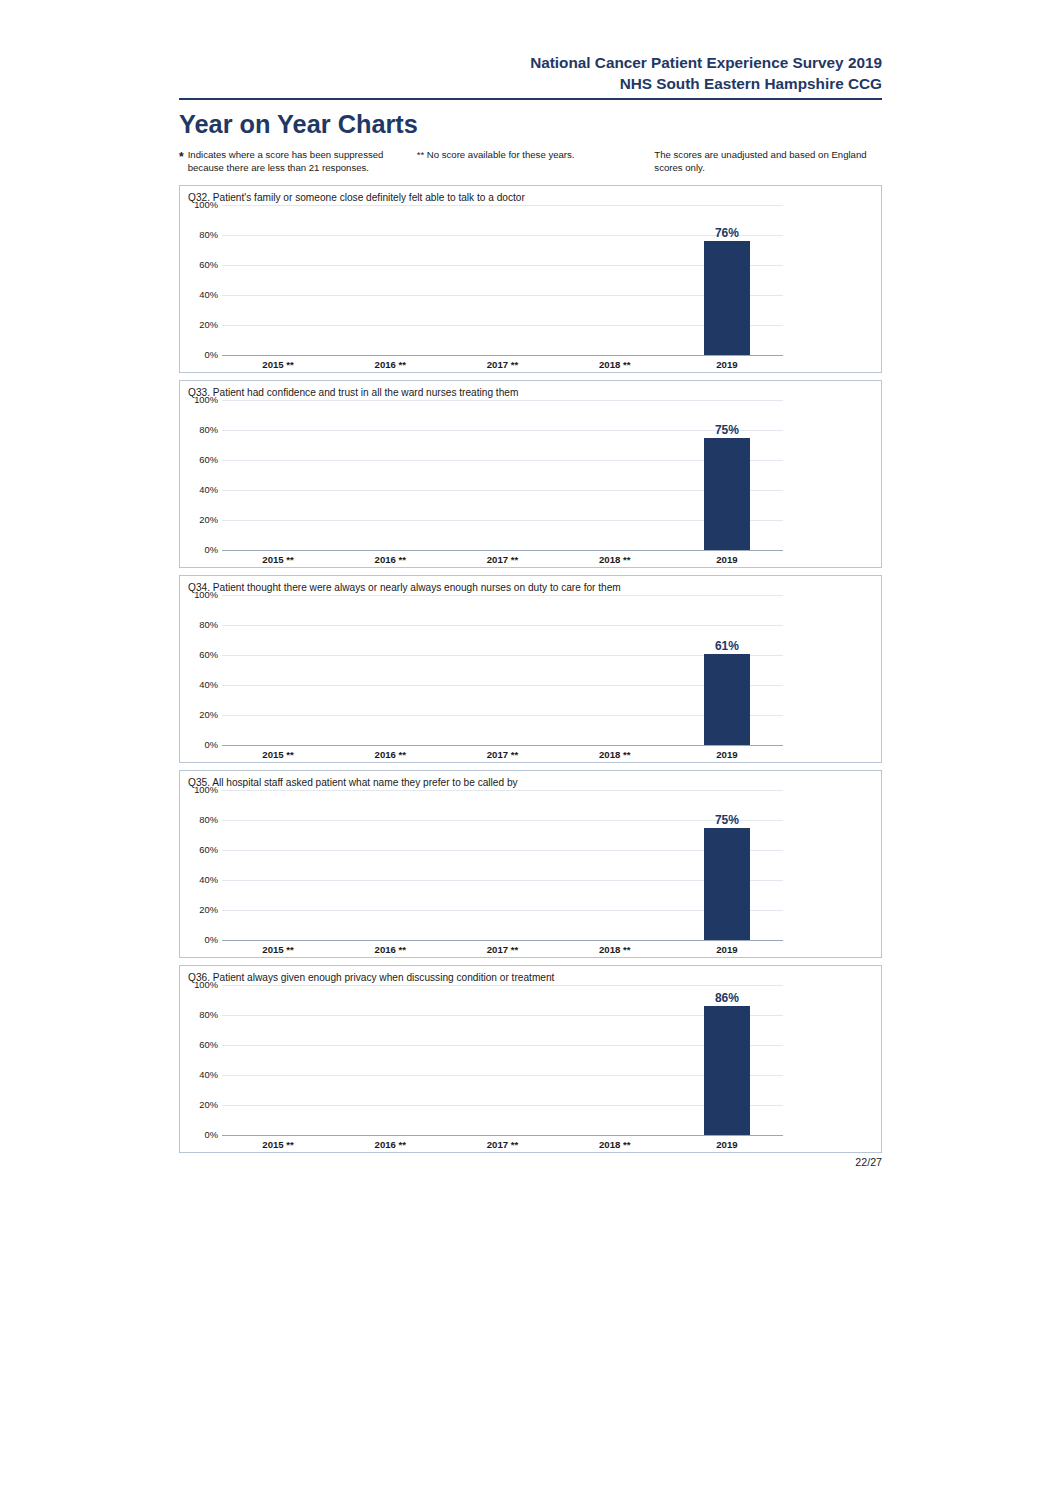National Cancer Patient Experience Survey 2019
NHS South Eastern Hampshire CCG
Year on Year Charts
*Indicates where a score has been suppressed because there are less than 21 responses.
** No score available for these years.
The scores are unadjusted and based on England scores only.
Q32. Patient's family or someone close definitely felt able to talk to a doctor
100%
80%
60%
40%
20%
0%
76%
2015 **
2016 **
2017 **
2018 **
2019
Q33. Patient had confidence and trust in all the ward nurses treating them
100%
80%
60%
40%
20%
0%
75%
2015 **
2016 **
2017 **
2018 **
2019
Q34. Patient thought there were always or nearly always enough nurses on duty to care for them
100%
80%
60%
40%
20%
0%
61%
2015 **
2016 **
2017 **
2018 **
2019
Q35. All hospital staff asked patient what name they prefer to be called by
100%
80%
60%
40%
20%
0%
75%
2015 **
2016 **
2017 **
2018 **
2019
Q36. Patient always given enough privacy when discussing condition or treatment
100%
80%
60%
40%
20%
0%
86%
2015 **
2016 **
2017 **
2018 **
2019
22/27